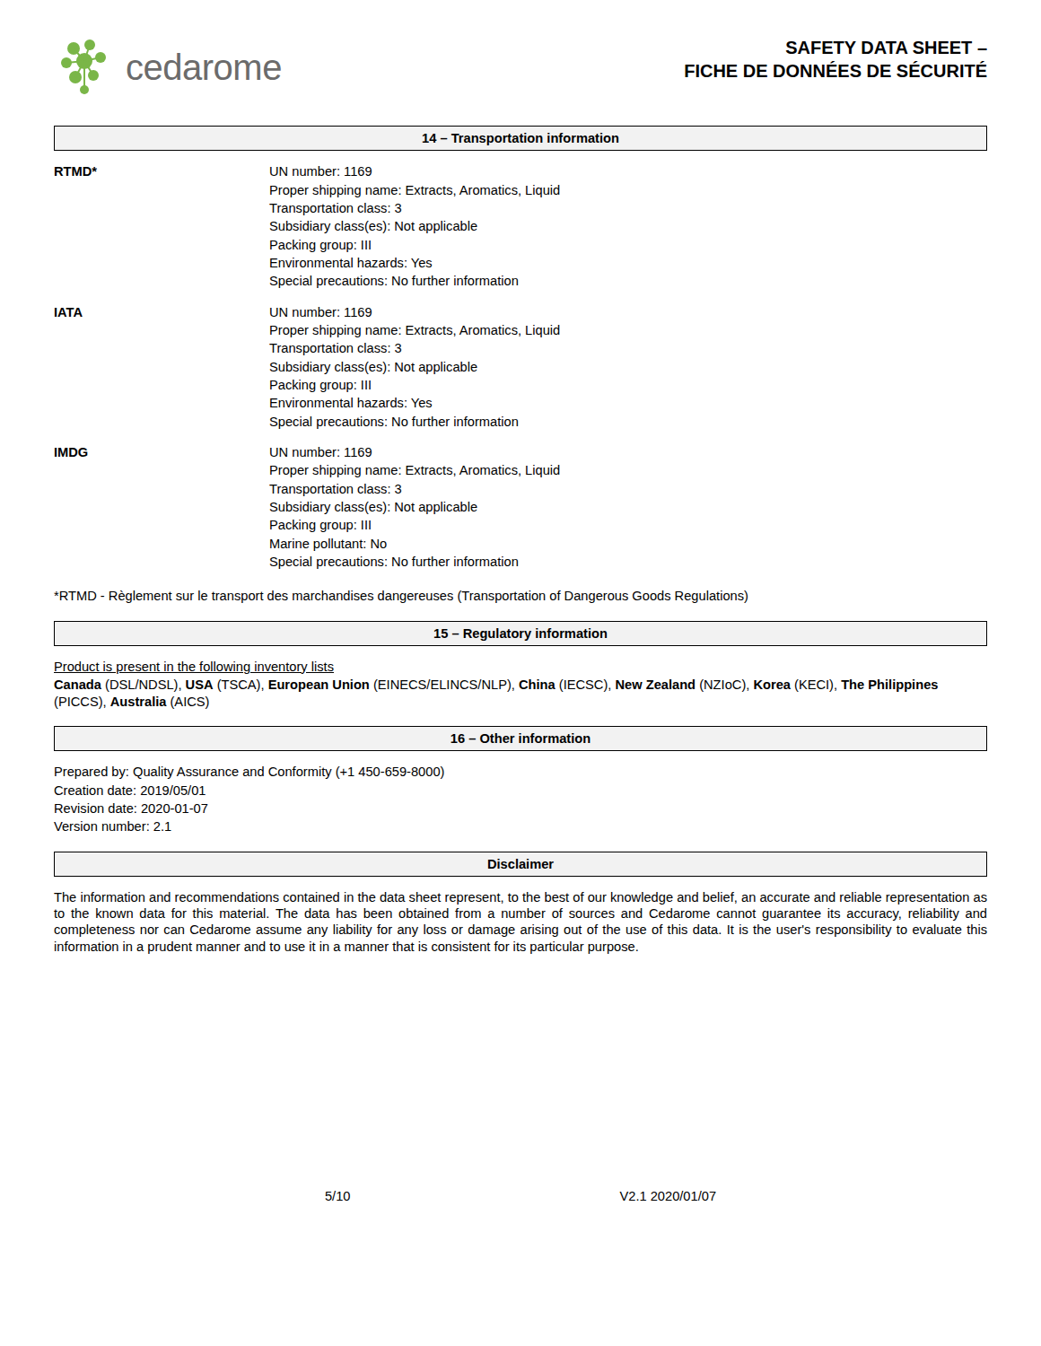cedarome
SAFETY DATA SHEET –
FICHE DE DONNÉES DE SÉCURITÉ
14 – Transportation information
| RTMD* | UN number: 1169 Proper shipping name: Extracts, Aromatics, Liquid Transportation class: 3 Subsidiary class(es): Not applicable Packing group: III Environmental hazards: Yes Special precautions: No further information |
| IATA | UN number: 1169 Proper shipping name: Extracts, Aromatics, Liquid Transportation class: 3 Subsidiary class(es): Not applicable Packing group: III Environmental hazards: Yes Special precautions: No further information |
| IMDG | UN number: 1169 Proper shipping name: Extracts, Aromatics, Liquid Transportation class: 3 Subsidiary class(es): Not applicable Packing group: III Marine pollutant: No Special precautions: No further information |
*RTMD - Règlement sur le transport des marchandises dangereuses (Transportation of Dangerous Goods Regulations)
15 – Regulatory information
Product is present in the following inventory lists
Canada (DSL/NDSL), USA (TSCA), European Union (EINECS/ELINCS/NLP), China (IECSC), New Zealand (NZIoC), Korea (KECI), The Philippines (PICCS), Australia (AICS)
16 – Other information
Prepared by: Quality Assurance and Conformity (+1 450-659-8000)
Creation date: 2019/05/01
Revision date: 2020-01-07
Version number: 2.1
Disclaimer
The information and recommendations contained in the data sheet represent, to the best of our knowledge and belief, an accurate and reliable representation as to the known data for this material. The data has been obtained from a number of sources and Cedarome cannot guarantee its accuracy, reliability and completeness nor can Cedarome assume any liability for any loss or damage arising out of the use of this data. It is the user's responsibility to evaluate this information in a prudent manner and to use it in a manner that is consistent for its particular purpose.
5/10 V2.1 2020/01/07